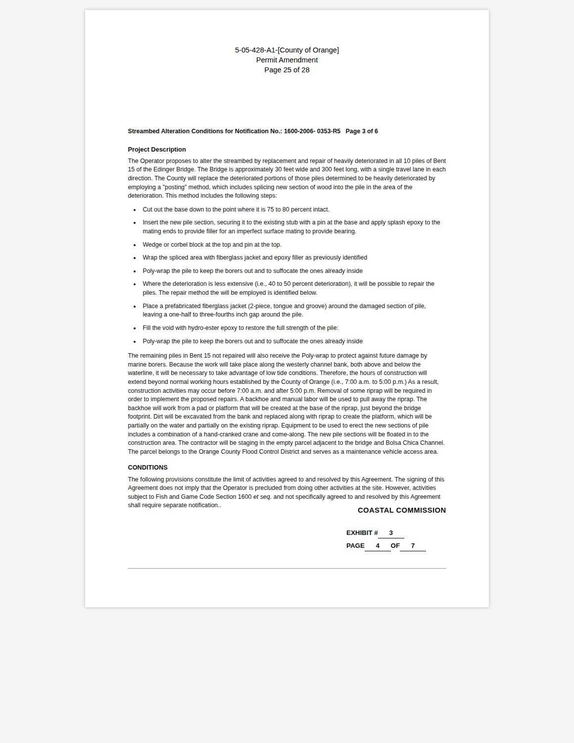5-05-428-A1-[County of Orange]
Permit Amendment
Page 25 of 28
Streambed Alteration Conditions for Notification No.: 1600-2006- 0353-R5 Page 3 of 6
Project Description
The Operator proposes to alter the streambed by replacement and repair of heavily deteriorated in all 10 piles of Bent 15 of the Edinger Bridge. The Bridge is approximately 30 feet wide and 300 feet long, with a single travel lane in each direction. The County will replace the deteriorated portions of those piles determined to be heavily deteriorated by employing a "posting" method, which includes splicing new section of wood into the pile in the area of the deterioration. This method includes the following steps:
Cut out the base down to the point where it is 75 to 80 percent intact.
Insert the new pile section, securing it to the existing stub with a pin at the base and apply splash epoxy to the mating ends to provide filler for an imperfect surface mating to provide bearing.
Wedge or corbel block at the top and pin at the top.
Wrap the spliced area with fiberglass jacket and epoxy filler as previously identified
Poly-wrap the pile to keep the borers out and to suffocate the ones already inside
Where the deterioration is less extensive (i.e., 40 to 50 percent deterioration), it will be possible to repair the piles. The repair method the will be employed is identified below.
Place a prefabricated fiberglass jacket (2-piece, tongue and groove) around the damaged section of pile, leaving a one-half to three-fourths inch gap around the pile.
Fill the void with hydro-ester epoxy to restore the full strength of the pile:
Poly-wrap the pile to keep the borers out and to suffocate the ones already inside
The remaining piles in Bent 15 not repaired will also receive the Poly-wrap to protect against future damage by marine borers. Because the work will take place along the westerly channel bank, both above and below the waterline, it will be necessary to take advantage of low tide conditions. Therefore, the hours of construction will extend beyond normal working hours established by the County of Orange (i.e., 7:00 a.m. to 5:00 p.m.) As a result, construction activities may occur before 7:00 a.m. and after 5:00 p.m. Removal of some riprap will be required in order to implement the proposed repairs. A backhoe and manual labor will be used to pull away the riprap. The backhoe will work from a pad or platform that will be created at the base of the riprap, just beyond the bridge footprint. Dirt will be excavated from the bank and replaced along with riprap to create the platform, which will be partially on the water and partially on the existing riprap. Equipment to be used to erect the new sections of pile includes a combination of a hand-cranked crane and come-along. The new pile sections will be floated in to the construction area. The contractor will be staging in the empty parcel adjacent to the bridge and Bolsa Chica Channel. The parcel belongs to the Orange County Flood Control District and serves as a maintenance vehicle access area.
CONDITIONS
The following provisions constitute the limit of activities agreed to and resolved by this Agreement. The signing of this Agreement does not imply that the Operator is precluded from doing other activities at the site. However, activities subject to Fish and Game Code Section 1600 et seq. and not specifically agreed to and resolved by this Agreement shall require separate notification..
COASTAL COMMISSION
EXHIBIT #3
PAGE4 OF7